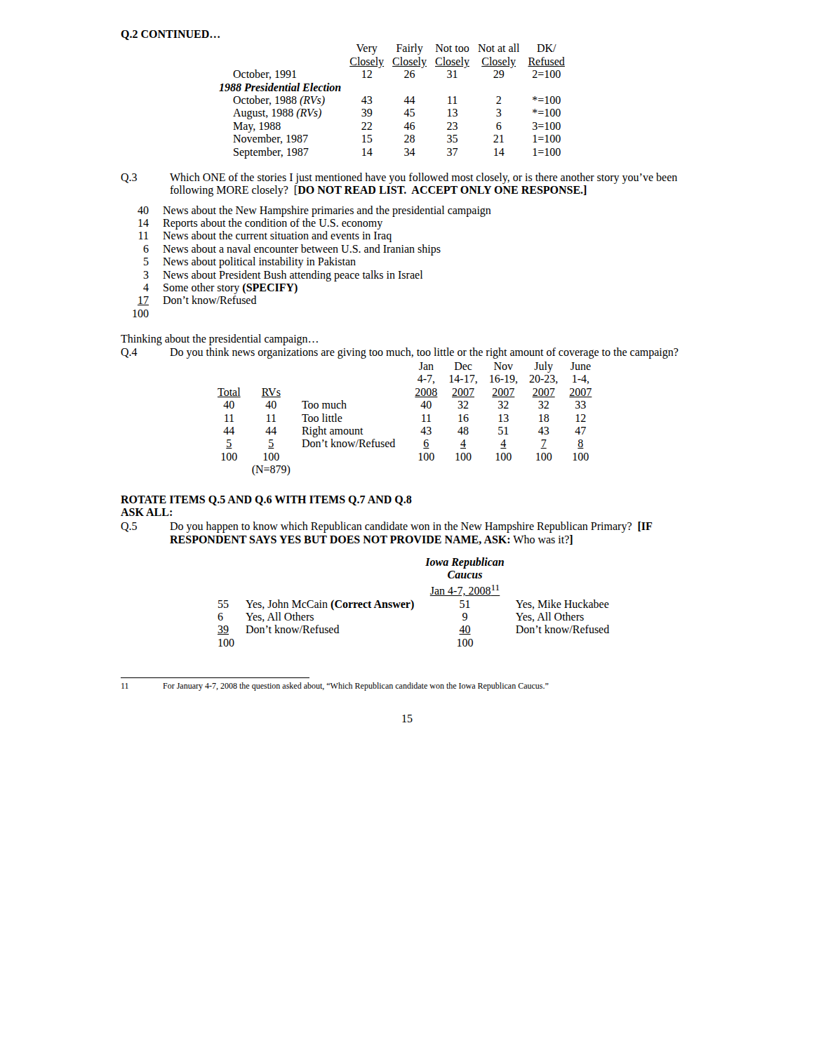Q.2 CONTINUED…
| | Very | Fairly | Not too | Not at all | DK/ |
| | Closely | Closely | Closely | Closely | Refused |
| October, 1991 | 12 | 26 | 31 | 29 | 2=100 |
| 1988 Presidential Election | |
| October, 1988 (RVs) | 43 | 44 | 11 | 2 | *=100 |
| August, 1988 (RVs) | 39 | 45 | 13 | 3 | *=100 |
| May, 1988 | 22 | 46 | 23 | 6 | 3=100 |
| November, 1987 | 15 | 28 | 35 | 21 | 1=100 |
| September, 1987 | 14 | 34 | 37 | 14 | 1=100 |
Q.3 Which ONE of the stories I just mentioned have you followed most closely, or is there another story you’ve been following MORE closely? [DO NOT READ LIST. ACCEPT ONLY ONE RESPONSE.]
40 News about the New Hampshire primaries and the presidential campaign
14 Reports about the condition of the U.S. economy
11 News about the current situation and events in Iraq
6 News about a naval encounter between U.S. and Iranian ships
5 News about political instability in Pakistan
3 News about President Bush attending peace talks in Israel
4 Some other story (SPECIFY)
17 Don’t know/Refused
100
Thinking about the presidential campaign…
Q.4 Do you think news organizations are giving too much, too little or the right amount of coverage to the campaign?
| | | | Jan | Dec | Nov | July | June |
| | | | 4-7, | 14-17, | 16-19, | 20-23, | 1-4, |
| Total | RVs | | 2008 | 2007 | 2007 | 2007 | 2007 |
| 40 | 40 | Too much | 40 | 32 | 32 | 32 | 33 |
| 11 | 11 | Too little | 11 | 16 | 13 | 18 | 12 |
| 44 | 44 | Right amount | 43 | 48 | 51 | 43 | 47 |
| 5 | 5 | Don’t know/Refused | 6 | 4 | 4 | 7 | 8 |
| 100 | 100 | | 100 | 100 | 100 | 100 | 100 |
| | (N=879) | |
ROTATE ITEMS Q.5 AND Q.6 WITH ITEMS Q.7 AND Q.8
ASK ALL:
Q.5 Do you happen to know which Republican candidate won in the New Hampshire Republican Primary? [IF RESPONDENT SAYS YES BUT DOES NOT PROVIDE NAME, ASK: Who was it?]
| | | Iowa Republican | |
| | | Caucus | |
| | | Jan 4-7, 2008 11 | |
| 55 | Yes, John McCain (Correct Answer) | 51 | Yes, Mike Huckabee |
| 6 | Yes, All Others | 9 | Yes, All Others |
| 39 | Don’t know/Refused | 40 | Don’t know/Refused |
| 100 | | 100 | |
11 For January 4-7, 2008 the question asked about, “Which Republican candidate won the Iowa Republican Caucus.”
15